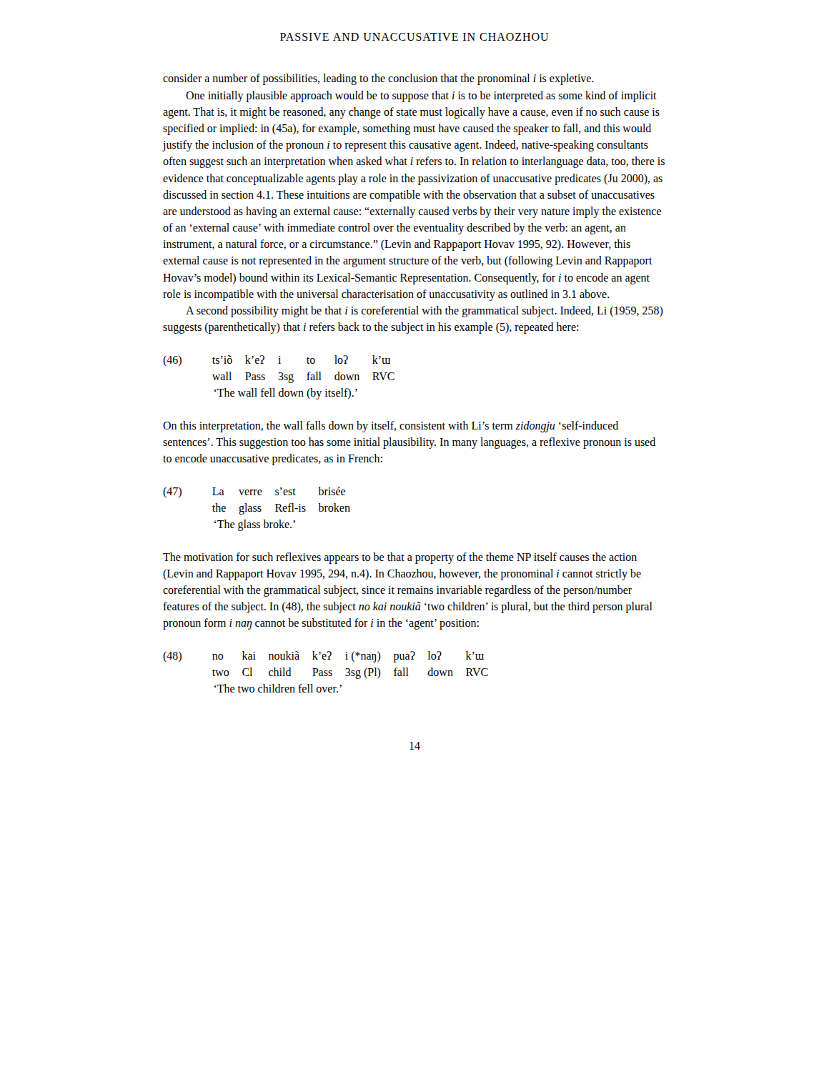PASSIVE AND UNACCUSATIVE IN CHAOZHOU
consider a number of possibilities, leading to the conclusion that the pronominal i is expletive.
One initially plausible approach would be to suppose that i is to be interpreted as some kind of implicit agent. That is, it might be reasoned, any change of state must logically have a cause, even if no such cause is specified or implied: in (45a), for example, something must have caused the speaker to fall, and this would justify the inclusion of the pronoun i to represent this causative agent. Indeed, native-speaking consultants often suggest such an interpretation when asked what i refers to. In relation to interlanguage data, too, there is evidence that conceptualizable agents play a role in the passivization of unaccusative predicates (Ju 2000), as discussed in section 4.1. These intuitions are compatible with the observation that a subset of unaccusatives are understood as having an external cause: “externally caused verbs by their very nature imply the existence of an ‘external cause’ with immediate control over the eventuality described by the verb: an agent, an instrument, a natural force, or a circumstance.” (Levin and Rappaport Hovav 1995, 92). However, this external cause is not represented in the argument structure of the verb, but (following Levin and Rappaport Hovav’s model) bound within its Lexical-Semantic Representation. Consequently, for i to encode an agent role is incompatible with the universal characterisation of unaccusativity as outlined in 3.1 above.
A second possibility might be that i is coreferential with the grammatical subject. Indeed, Li (1959, 258) suggests (parenthetically) that i refers back to the subject in his example (5), repeated here:
| (46) | ts’iõ | k’eʔ | i | to | loʔ | k’ɯ |
| | wall | Pass | 3sg | fall | down | RVC |
‘The wall fell down (by itself).’
On this interpretation, the wall falls down by itself, consistent with Li’s term zidongju ‘self-induced sentences’. This suggestion too has some initial plausibility. In many languages, a reflexive pronoun is used to encode unaccusative predicates, as in French:
| (47) | La | verre | s’est | brisée |
| | the | glass | Refl-is | broken |
‘The glass broke.’
The motivation for such reflexives appears to be that a property of the theme NP itself causes the action (Levin and Rappaport Hovav 1995, 294, n.4). In Chaozhou, however, the pronominal i cannot strictly be coreferential with the grammatical subject, since it remains invariable regardless of the person/number features of the subject. In (48), the subject no kai noukiã ‘two children’ is plural, but the third person plural pronoun form i naŋ cannot be substituted for i in the ‘agent’ position:
| (48) | no | kai | noukiã | k’eʔ | i (*naŋ) | puaʔ | loʔ | k’ɯ |
| | two | Cl | child | Pass | 3sg (Pl) | fall | down | RVC |
‘The two children fell over.’
14